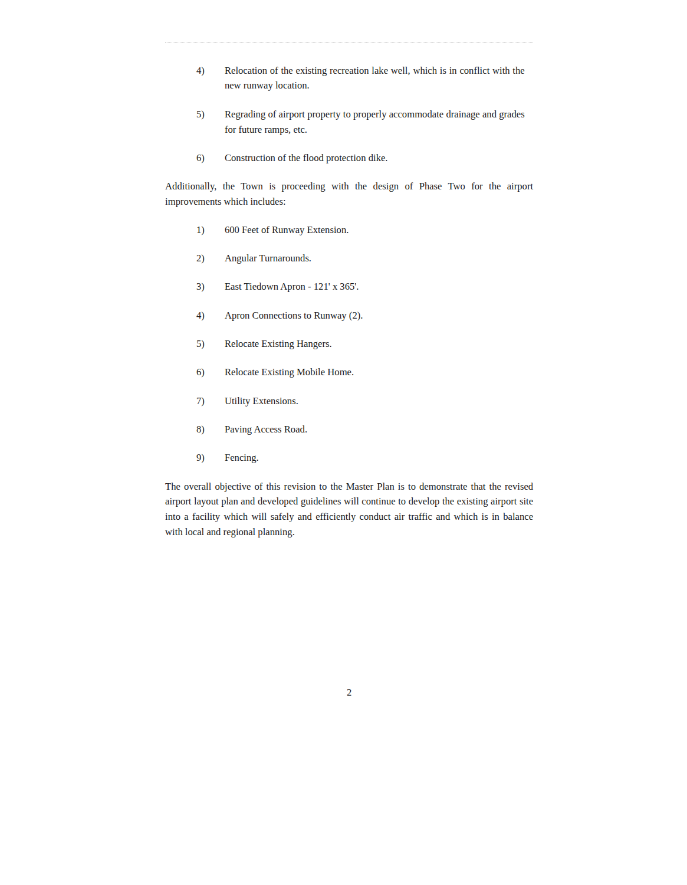4) Relocation of the existing recreation lake well, which is in conflict with the new runway location.
5) Regrading of airport property to properly accommodate drainage and grades for future ramps, etc.
6) Construction of the flood protection dike.
Additionally, the Town is proceeding with the design of Phase Two for the airport improvements which includes:
1) 600 Feet of Runway Extension.
2) Angular Turnarounds.
3) East Tiedown Apron - 121' x 365'.
4) Apron Connections to Runway (2).
5) Relocate Existing Hangers.
6) Relocate Existing Mobile Home.
7) Utility Extensions.
8) Paving Access Road.
9) Fencing.
The overall objective of this revision to the Master Plan is to demonstrate that the revised airport layout plan and developed guidelines will continue to develop the existing airport site into a facility which will safely and efficiently conduct air traffic and which is in balance with local and regional planning.
2